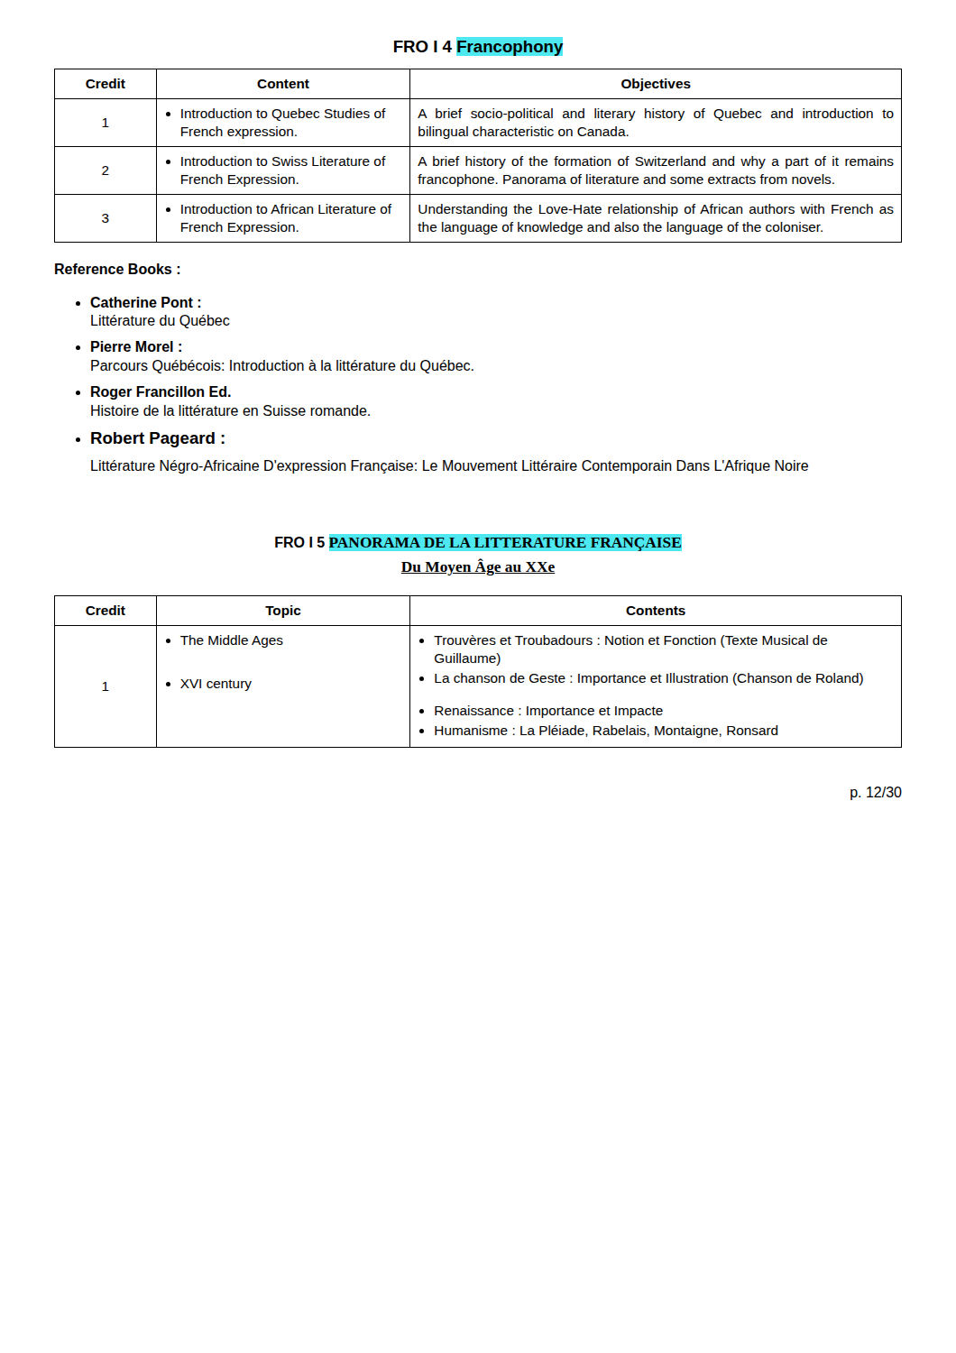FRO I 4 Francophony
| Credit | Content | Objectives |
| --- | --- | --- |
| 1 | Introduction to Quebec Studies of French expression. | A brief socio-political and literary history of Quebec and introduction to bilingual characteristic on Canada. |
| 2 | Introduction to Swiss Literature of French Expression. | A brief history of the formation of Switzerland and why a part of it remains francophone. Panorama of literature and some extracts from novels. |
| 3 | Introduction to African Literature of French Expression. | Understanding the Love-Hate relationship of African authors with French as the language of knowledge and also the language of the coloniser. |
Reference Books :
Catherine Pont :
Littérature du Québec
Pierre Morel :
Parcours Québécois: Introduction à la littérature du Québec.
Roger Francillon Ed.
Histoire de la littérature en Suisse romande.
Robert Pageard :
Littérature Négro-Africaine D'expression Française: Le Mouvement Littéraire Contemporain Dans L'Afrique Noire
FRO I 5 PANORAMA DE LA LITTERATURE FRANÇAISE
Du Moyen Âge au XXe
| Credit | Topic | Contents |
| --- | --- | --- |
| 1 | The Middle Ages XVI century | Trouvères et Troubadours : Notion et Fonction (Texte Musical de Guillaume) La chanson de Geste : Importance et Illustration (Chanson de Roland) Renaissance : Importance et Impacte Humanisme : La Pléiade, Rabelais, Montaigne, Ronsard |
p. 12/30